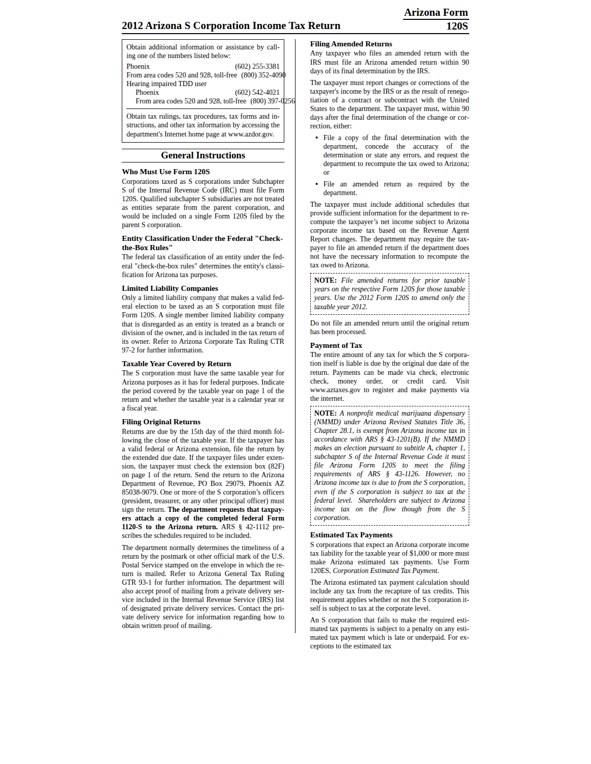2012 Arizona S Corporation Income Tax Return
Arizona Form 120S
Obtain additional information or assistance by calling one of the numbers listed below:
Phoenix(602) 255-3381
From area codes 520 and 928, toll-free(800) 352-4090
Hearing impaired TDD user
Phoenix(602) 542-4021
From area codes 520 and 928, toll-free(800) 397-0256
Obtain tax rulings, tax procedures, tax forms and instructions, and other tax information by accessing the department's Internet home page at www.azdor.gov.
General Instructions
Who Must Use Form 120S
Corporations taxed as S corporations under Subchapter S of the Internal Revenue Code (IRC) must file Form 120S. Qualified subchapter S subsidiaries are not treated as entities separate from the parent corporation, and would be included on a single Form 120S filed by the parent S corporation.
Entity Classification Under the Federal "Check-the-Box Rules"
The federal tax classification of an entity under the federal "check-the-box rules" determines the entity's classification for Arizona tax purposes.
Limited Liability Companies
Only a limited liability company that makes a valid federal election to be taxed as an S corporation must file Form 120S. A single member limited liability company that is disregarded as an entity is treated as a branch or division of the owner, and is included in the tax return of its owner. Refer to Arizona Corporate Tax Ruling CTR 97-2 for further information.
Taxable Year Covered by Return
The S corporation must have the same taxable year for Arizona purposes as it has for federal purposes. Indicate the period covered by the taxable year on page 1 of the return and whether the taxable year is a calendar year or a fiscal year.
Filing Original Returns
Returns are due by the 15th day of the third month following the close of the taxable year. If the taxpayer has a valid federal or Arizona extension, file the return by the extended due date. If the taxpayer files under extension, the taxpayer must check the extension box (82F) on page 1 of the return. Send the return to the Arizona Department of Revenue, PO Box 29079, Phoenix AZ 85038-9079. One or more of the S corporation’s officers (president, treasurer, or any other principal officer) must sign the return. The department requests that taxpayers attach a copy of the completed federal Form 1120-S to the Arizona return. ARS § 42-1112 prescribes the schedules required to be included.
The department normally determines the timeliness of a return by the postmark or other official mark of the U.S. Postal Service stamped on the envelope in which the return is mailed. Refer to Arizona General Tax Ruling GTR 93-1 for further information. The department will also accept proof of mailing from a private delivery service included in the Internal Revenue Service (IRS) list of designated private delivery services. Contact the private delivery service for information regarding how to obtain written proof of mailing.
Filing Amended Returns
Any taxpayer who files an amended return with the IRS must file an Arizona amended return within 90 days of its final determination by the IRS.
The taxpayer must report changes or corrections of the taxpayer's income by the IRS or as the result of renegotiation of a contract or subcontract with the United States to the department. The taxpayer must, within 90 days after the final determination of the change or correction, either:
File a copy of the final determination with the department, concede the accuracy of the determination or state any errors, and request the department to recompute the tax owed to Arizona; or
File an amended return as required by the department.
The taxpayer must include additional schedules that provide sufficient information for the department to recompute the taxpayer’s net income subject to Arizona corporate income tax based on the Revenue Agent Report changes. The department may require the taxpayer to file an amended return if the department does not have the necessary information to recompute the tax owed to Arizona.
NOTE: File amended returns for prior taxable years on the respective Form 120S for those taxable years. Use the 2012 Form 120S to amend only the taxable year 2012.
Do not file an amended return until the original return has been processed.
Payment of Tax
The entire amount of any tax for which the S corporation itself is liable is due by the original due date of the return. Payments can be made via check, electronic check, money order, or credit card. Visit www.aztaxes.gov to register and make payments via the internet.
NOTE: A nonprofit medical marijuana dispensary (NMMD) under Arizona Revised Statutes Title 36, Chapter 28.1, is exempt from Arizona income tax in accordance with ARS § 43-1201(B). If the NMMD makes an election pursuant to subtitle A, chapter 1, subchapter S of the Internal Revenue Code it must file Arizona Form 120S to meet the filing requirements of ARS § 43-1126. However, no Arizona income tax is due to from the S corporation, even if the S corporation is subject to tax at the federal level. Shareholders are subject to Arizona income tax on the flow though from the S corporation.
Estimated Tax Payments
S corporations that expect an Arizona corporate income tax liability for the taxable year of $1,000 or more must make Arizona estimated tax payments. Use Form 120ES, Corporation Estimated Tax Payment.
The Arizona estimated tax payment calculation should include any tax from the recapture of tax credits. This requirement applies whether or not the S corporation itself is subject to tax at the corporate level.
An S corporation that fails to make the required estimated tax payments is subject to a penalty on any estimated tax payment which is late or underpaid. For exceptions to the estimated tax